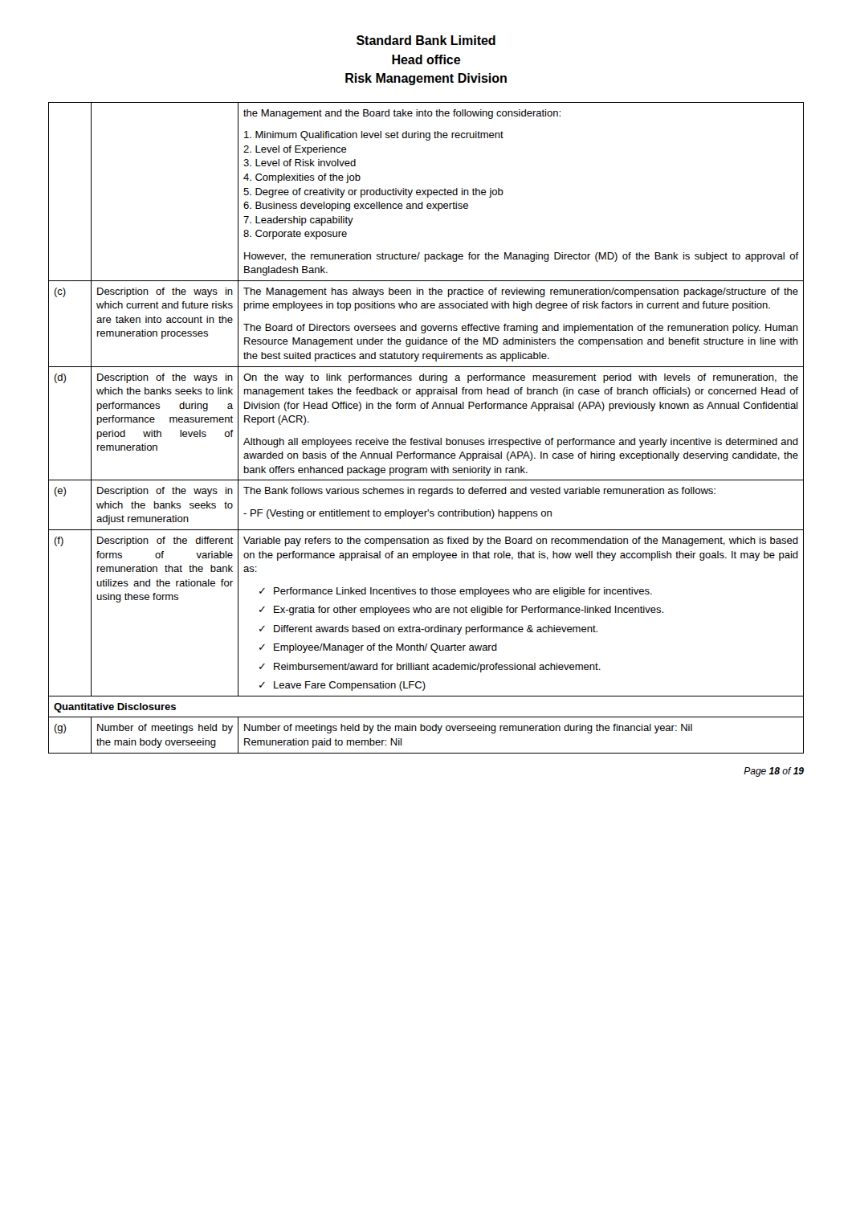Standard Bank Limited
Head office
Risk Management Division
| | | the Management and the Board take into the following consideration: 1. Minimum Qualification level set during the recruitment 2. Level of Experience 3. Level of Risk involved 4. Complexities of the job 5. Degree of creativity or productivity expected in the job 6. Business developing excellence and expertise 7. Leadership capability 8. Corporate exposure However, the remuneration structure/ package for the Managing Director (MD) of the Bank is subject to approval of Bangladesh Bank. |
| (c) | Description of the ways in which current and future risks are taken into account in the remuneration processes | The Management has always been in the practice of reviewing remuneration/compensation package/structure of the prime employees in top positions who are associated with high degree of risk factors in current and future position. The Board of Directors oversees and governs effective framing and implementation of the remuneration policy. Human Resource Management under the guidance of the MD administers the compensation and benefit structure in line with the best suited practices and statutory requirements as applicable. |
| (d) | Description of the ways in which the banks seeks to link performances during a performance measurement period with levels of remuneration | On the way to link performances during a performance measurement period with levels of remuneration, the management takes the feedback or appraisal from head of branch (in case of branch officials) or concerned Head of Division (for Head Office) in the form of Annual Performance Appraisal (APA) previously known as Annual Confidential Report (ACR). Although all employees receive the festival bonuses irrespective of performance and yearly incentive is determined and awarded on basis of the Annual Performance Appraisal (APA). In case of hiring exceptionally deserving candidate, the bank offers enhanced package program with seniority in rank. |
| (e) | Description of the ways in which the banks seeks to adjust remuneration | The Bank follows various schemes in regards to deferred and vested variable remuneration as follows: - PF (Vesting or entitlement to employer's contribution) happens on |
| (f) | Description of the different forms of variable remuneration that the bank utilizes and the rationale for using these forms | Variable pay refers to the compensation as fixed by the Board on recommendation of the Management, which is based on the performance appraisal of an employee in that role, that is, how well they accomplish their goals. It may be paid as: Performance Linked Incentives to those employees who are eligible for incentives. Ex-gratia for other employees who are not eligible for Performance-linked Incentives. Different awards based on extra-ordinary performance & achievement. Employee/Manager of the Month/ Quarter award Reimbursement/award for brilliant academic/professional achievement. Leave Fare Compensation (LFC) |
| Quantitative Disclosures |
| (g) | Number of meetings held by the main body overseeing | Number of meetings held by the main body overseeing remuneration during the financial year: Nil Remuneration paid to member: Nil |
Page 18 of 19